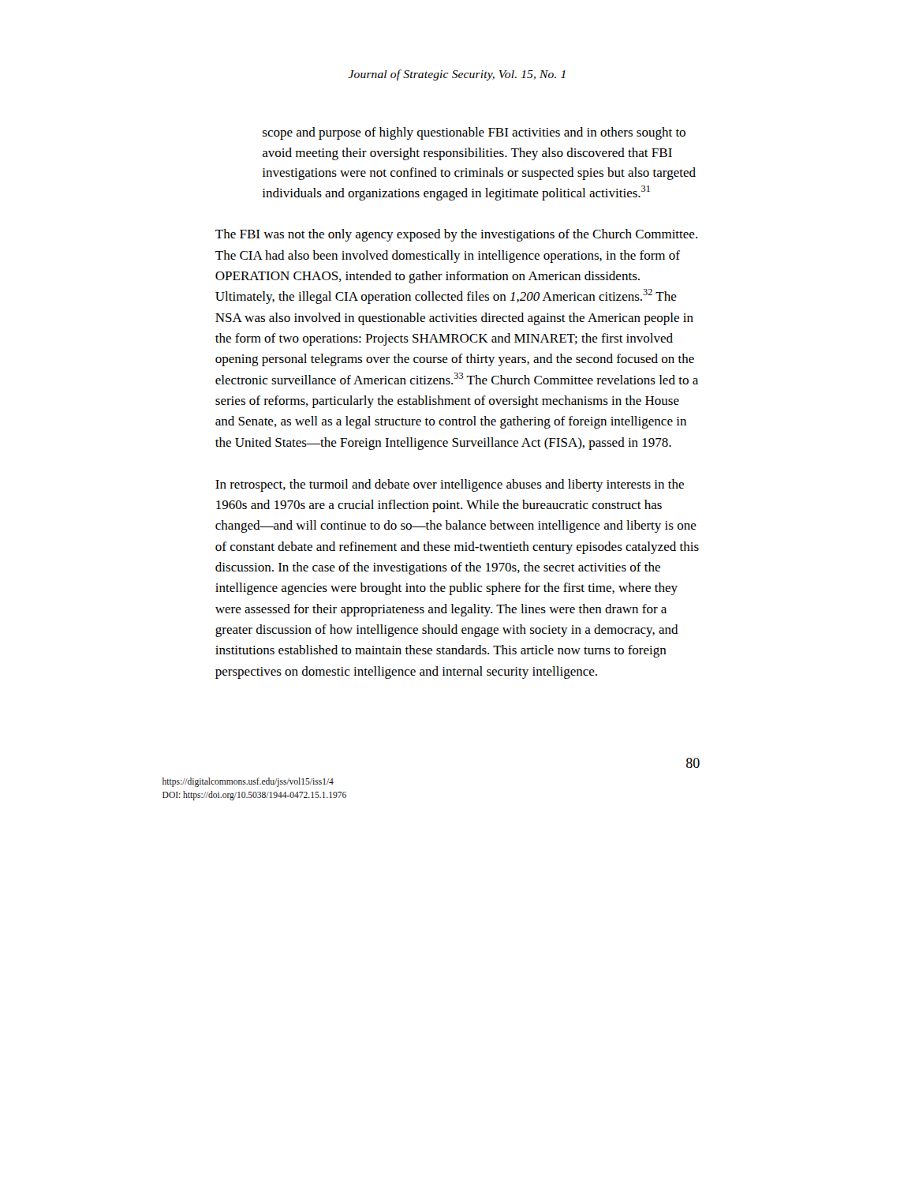Journal of Strategic Security, Vol. 15, No. 1
scope and purpose of highly questionable FBI activities and in others sought to avoid meeting their oversight responsibilities. They also discovered that FBI investigations were not confined to criminals or suspected spies but also targeted individuals and organizations engaged in legitimate political activities.31
The FBI was not the only agency exposed by the investigations of the Church Committee. The CIA had also been involved domestically in intelligence operations, in the form of OPERATION CHAOS, intended to gather information on American dissidents. Ultimately, the illegal CIA operation collected files on 1,200 American citizens.32 The NSA was also involved in questionable activities directed against the American people in the form of two operations: Projects SHAMROCK and MINARET; the first involved opening personal telegrams over the course of thirty years, and the second focused on the electronic surveillance of American citizens.33 The Church Committee revelations led to a series of reforms, particularly the establishment of oversight mechanisms in the House and Senate, as well as a legal structure to control the gathering of foreign intelligence in the United States—the Foreign Intelligence Surveillance Act (FISA), passed in 1978.
In retrospect, the turmoil and debate over intelligence abuses and liberty interests in the 1960s and 1970s are a crucial inflection point. While the bureaucratic construct has changed—and will continue to do so—the balance between intelligence and liberty is one of constant debate and refinement and these mid-twentieth century episodes catalyzed this discussion. In the case of the investigations of the 1970s, the secret activities of the intelligence agencies were brought into the public sphere for the first time, where they were assessed for their appropriateness and legality. The lines were then drawn for a greater discussion of how intelligence should engage with society in a democracy, and institutions established to maintain these standards. This article now turns to foreign perspectives on domestic intelligence and internal security intelligence.
80
https://digitalcommons.usf.edu/jss/vol15/iss1/4
DOI: https://doi.org/10.5038/1944-0472.15.1.1976